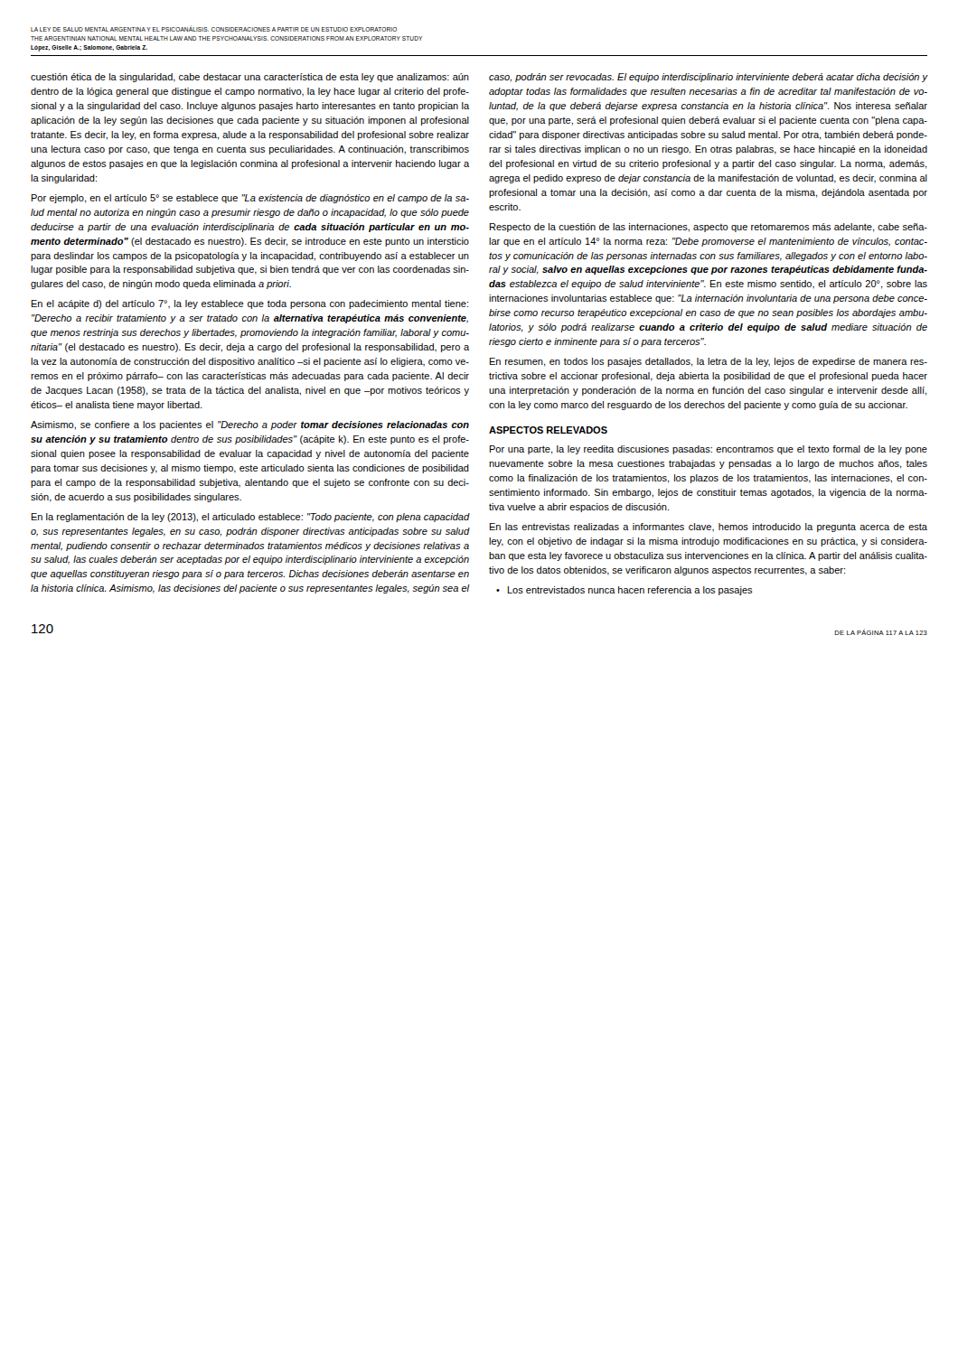LA LEY DE SALUD MENTAL ARGENTINA Y EL PSICOANÁLISIS. CONSIDERACIONES A PARTIR DE UN ESTUDIO EXPLORATORIO
THE ARGENTINIAN NATIONAL MENTAL HEALTH LAW AND THE PSYCHOANALYSIS. CONSIDERATIONS FROM AN EXPLORATORY STUDY
López, Giselle A.; Salomone, Gabriela Z.
cuestión ética de la singularidad, cabe destacar una característica de esta ley que analizamos: aún dentro de la lógica general que distingue el campo normativo, la ley hace lugar al criterio del profesional y a la singularidad del caso. Incluye algunos pasajes harto interesantes en tanto propician la aplicación de la ley según las decisiones que cada paciente y su situación imponen al profesional tratante. Es decir, la ley, en forma expresa, alude a la responsabilidad del profesional sobre realizar una lectura caso por caso, que tenga en cuenta sus peculiaridades. A continuación, transcribimos algunos de estos pasajes en que la legislación conmina al profesional a intervenir haciendo lugar a la singularidad:
Por ejemplo, en el artículo 5° se establece que "La existencia de diagnóstico en el campo de la salud mental no autoriza en ningún caso a presumir riesgo de daño o incapacidad, lo que sólo puede deducirse a partir de una evaluación interdisciplinaria de cada situación particular en un momento determinado" (el destacado es nuestro). Es decir, se introduce en este punto un intersticio para deslindar los campos de la psicopatología y la incapacidad, contribuyendo así a establecer un lugar posible para la responsabilidad subjetiva que, si bien tendrá que ver con las coordenadas singulares del caso, de ningún modo queda eliminada a priori.
En el acápite d) del artículo 7°, la ley establece que toda persona con padecimiento mental tiene: "Derecho a recibir tratamiento y a ser tratado con la alternativa terapéutica más conveniente, que menos restrinja sus derechos y libertades, promoviendo la integración familiar, laboral y comunitaria" (el destacado es nuestro). Es decir, deja a cargo del profesional la responsabilidad, pero a la vez la autonomía de construcción del dispositivo analítico –si el paciente así lo eligiera, como veremos en el próximo párrafo– con las características más adecuadas para cada paciente. Al decir de Jacques Lacan (1958), se trata de la táctica del analista, nivel en que –por motivos teóricos y éticos– el analista tiene mayor libertad.
Asimismo, se confiere a los pacientes el "Derecho a poder tomar decisiones relacionadas con su atención y su tratamiento dentro de sus posibilidades" (acápite k). En este punto es el profesional quien posee la responsabilidad de evaluar la capacidad y nivel de autonomía del paciente para tomar sus decisiones y, al mismo tiempo, este articulado sienta las condiciones de posibilidad para el campo de la responsabilidad subjetiva, alentando que el sujeto se confronte con su decisión, de acuerdo a sus posibilidades singulares.
En la reglamentación de la ley (2013), el articulado establece: "Todo paciente, con plena capacidad o, sus representantes legales, en su caso, podrán disponer directivas anticipadas sobre su salud mental, pudiendo consentir o rechazar determinados tratamientos médicos y decisiones relativas a su salud, las cuales deberán ser aceptadas por el equipo interdisciplinario interviniente a excepción que aquellas constituyeran riesgo para sí o para terceros. Dichas decisiones deberán asentarse en la historia clínica. Asimismo, las decisiones del paciente o sus representantes legales, según sea el caso, podrán ser revocadas. El equipo interdisciplinario interviniente deberá acatar dicha decisión y adoptar todas las formalidades que resulten necesarias a fin de acreditar tal manifestación de voluntad, de la que deberá dejarse expresa constancia en la historia clínica". Nos interesa señalar que, por una parte, será el profesional quien deberá evaluar si el paciente cuenta con "plena capacidad" para disponer directivas anticipadas sobre su salud mental. Por otra, también deberá ponderar si tales directivas implican o no un riesgo. En otras palabras, se hace hincapié en la idoneidad del profesional en virtud de su criterio profesional y a partir del caso singular. La norma, además, agrega el pedido expreso de dejar constancia de la manifestación de voluntad, es decir, conmina al profesional a tomar una la decisión, así como a dar cuenta de la misma, dejándola asentada por escrito.
Respecto de la cuestión de las internaciones, aspecto que retomaremos más adelante, cabe señalar que en el artículo 14° la norma reza: "Debe promoverse el mantenimiento de vínculos, contactos y comunicación de las personas internadas con sus familiares, allegados y con el entorno laboral y social, salvo en aquellas excepciones que por razones terapéuticas debidamente fundadas establezca el equipo de salud interviniente". En este mismo sentido, el artículo 20°, sobre las internaciones involuntarias establece que: "La internación involuntaria de una persona debe concebirse como recurso terapéutico excepcional en caso de que no sean posibles los abordajes ambulatorios, y sólo podrá realizarse cuando a criterio del equipo de salud mediare situación de riesgo cierto e inminente para sí o para terceros".
En resumen, en todos los pasajes detallados, la letra de la ley, lejos de expedirse de manera restrictiva sobre el accionar profesional, deja abierta la posibilidad de que el profesional pueda hacer una interpretación y ponderación de la norma en función del caso singular e intervenir desde allí, con la ley como marco del resguardo de los derechos del paciente y como guía de su accionar.
Aspectos relevados
Por una parte, la ley reedita discusiones pasadas: encontramos que el texto formal de la ley pone nuevamente sobre la mesa cuestiones trabajadas y pensadas a lo largo de muchos años, tales como la finalización de los tratamientos, los plazos de los tratamientos, las internaciones, el consentimiento informado. Sin embargo, lejos de constituir temas agotados, la vigencia de la normativa vuelve a abrir espacios de discusión.
En las entrevistas realizadas a informantes clave, hemos introducido la pregunta acerca de esta ley, con el objetivo de indagar si la misma introdujo modificaciones en su práctica, y si consideraban que esta ley favorece u obstaculiza sus intervenciones en la clínica. A partir del análisis cualitativo de los datos obtenidos, se verificaron algunos aspectos recurrentes, a saber:
Los entrevistados nunca hacen referencia a los pasajes
120 DE LA PÁGINA 117 A LA 123